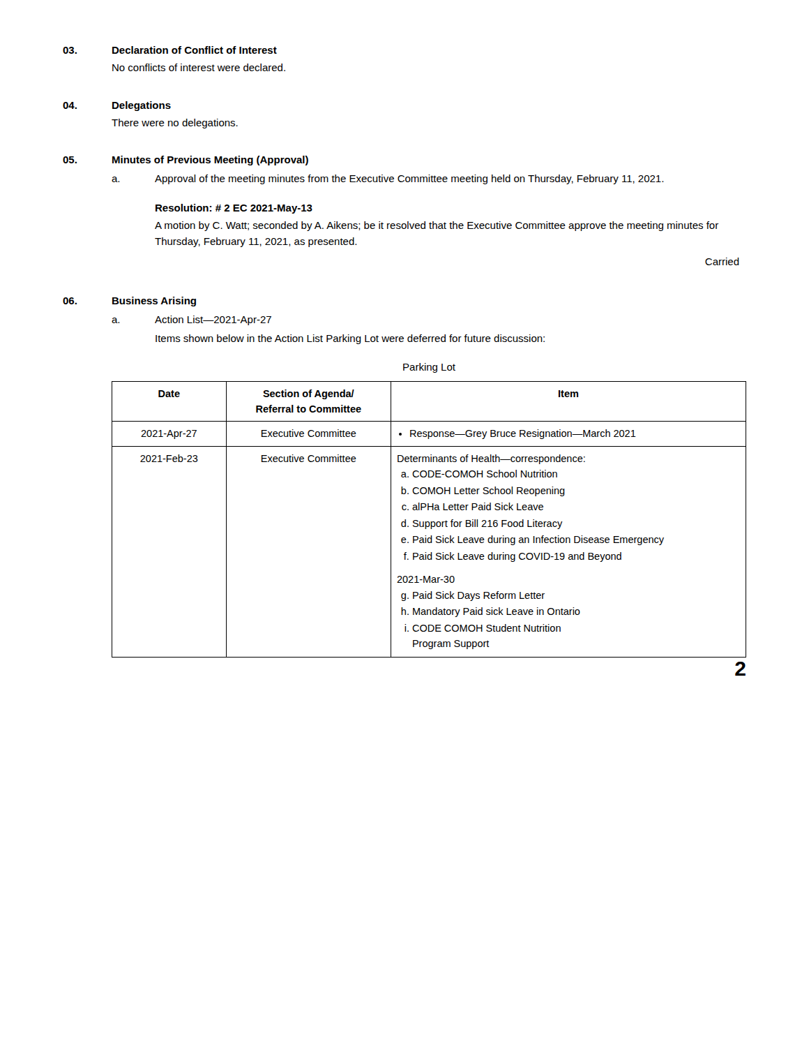03.
Declaration of Conflict of Interest
No conflicts of interest were declared.
04.
Delegations
There were no delegations.
05.
Minutes of Previous Meeting (Approval)
a.
Approval of the meeting minutes from the Executive Committee meeting held on Thursday, February 11, 2021.
Resolution: # 2 EC 2021-May-13
A motion by C. Watt; seconded by A. Aikens; be it resolved that the Executive Committee approve the meeting minutes for Thursday, February 11, 2021, as presented.
Carried
06.
Business Arising
a.
Action List—2021-Apr-27
Items shown below in the Action List Parking Lot were deferred for future discussion:
Parking Lot
| Date | Section of Agenda/ Referral to Committee | Item |
| --- | --- | --- |
| 2021-Apr-27 | Executive Committee | Response—Grey Bruce Resignation—March 2021 |
| 2021-Feb-23 | Executive Committee | Determinants of Health—correspondence: CODE-COMOH School Nutrition COMOH Letter School Reopening alPHa Letter Paid Sick Leave Support for Bill 216 Food Literacy Paid Sick Leave during an Infection Disease Emergency Paid Sick Leave during COVID-19 and Beyond 2021-Mar-30 Paid Sick Days Reform Letter Mandatory Paid sick Leave in Ontario CODE COMOH Student Nutrition Program Support |
2